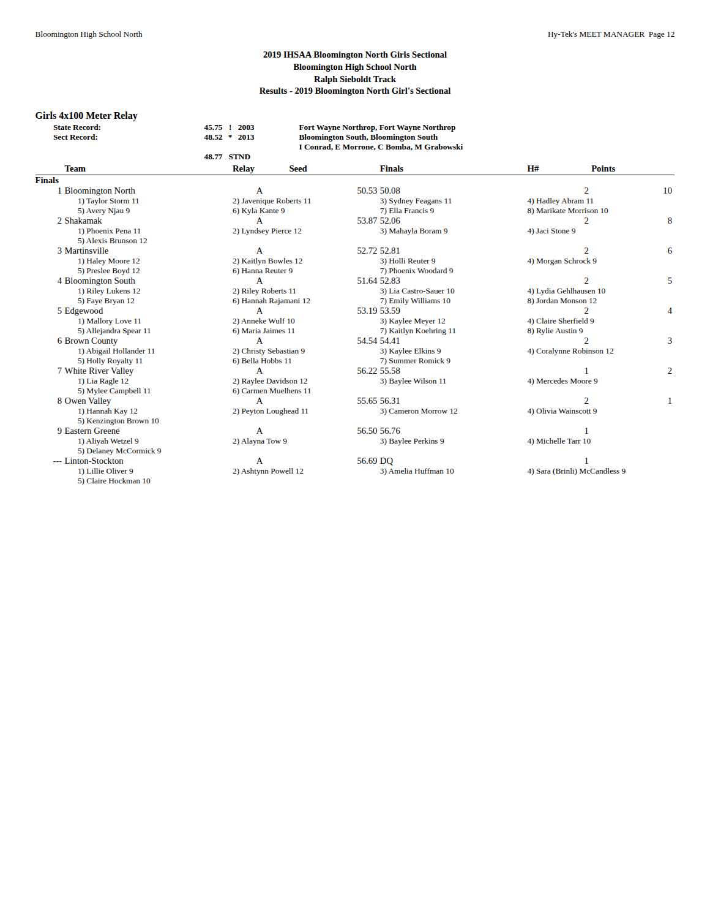Bloomington High School North
Hy-Tek's MEET MANAGER Page 12
2019 IHSAA Bloomington North Girls Sectional
Bloomington High School North
Ralph Sieboldt Track
Results - 2019 Bloomington North Girl's Sectional
Girls 4x100 Meter Relay
| State Record: | 45.75 | ! | 2003 | Fort Wayne Northrop, Fort Wayne Northrop |
| Sect Record: | 48.52 | * | 2013 | Bloomington South, Bloomington South |
| | | | | I Conrad, E Morrone, C Bomba, M Grabowski |
| | 48.77 | STND |
| | Team | Relay | Seed | Finals | H# | Points |
| --- | --- | --- | --- | --- | --- | --- |
| Finals |
| 1 | Bloomington North | A | 50.53 | 50.08 | 2 | 10 |
| | 1) Taylor Storm 11 | 2) Javenique Roberts 11 | 3) Sydney Feagans 11 | 4) Hadley Abram 11 |
| | 5) Avery Njau 9 | 6) Kyla Kante 9 | 7) Ella Francis 9 | 8) Marikate Morrison 10 |
| 2 | Shakamak | A | 53.87 | 52.06 | 2 | 8 |
| | 1) Phoenix Pena 11 | 2) Lyndsey Pierce 12 | 3) Mahayla Boram 9 | 4) Jaci Stone 9 |
| | 5) Alexis Brunson 12 | |
| 3 | Martinsville | A | 52.72 | 52.81 | 2 | 6 |
| | 1) Haley Moore 12 | 2) Kaitlyn Bowles 12 | 3) Holli Reuter 9 | 4) Morgan Schrock 9 |
| | 5) Preslee Boyd 12 | 6) Hanna Reuter 9 | 7) Phoenix Woodard 9 | |
| 4 | Bloomington South | A | 51.64 | 52.83 | 2 | 5 |
| | 1) Riley Lukens 12 | 2) Riley Roberts 11 | 3) Lia Castro-Sauer 10 | 4) Lydia Gehlhausen 10 |
| | 5) Faye Bryan 12 | 6) Hannah Rajamani 12 | 7) Emily Williams 10 | 8) Jordan Monson 12 |
| 5 | Edgewood | A | 53.19 | 53.59 | 2 | 4 |
| | 1) Mallory Love 11 | 2) Anneke Wulf 10 | 3) Kaylee Meyer 12 | 4) Claire Sherfield 9 |
| | 5) Allejandra Spear 11 | 6) Maria Jaimes 11 | 7) Kaitlyn Koehring 11 | 8) Rylie Austin 9 |
| 6 | Brown County | A | 54.54 | 54.41 | 2 | 3 |
| | 1) Abigail Hollander 11 | 2) Christy Sebastian 9 | 3) Kaylee Elkins 9 | 4) Coralynne Robinson 12 |
| | 5) Holly Royalty 11 | 6) Bella Hobbs 11 | 7) Summer Romick 9 | |
| 7 | White River Valley | A | 56.22 | 55.58 | 1 | 2 |
| | 1) Lia Ragle 12 | 2) Raylee Davidson 12 | 3) Baylee Wilson 11 | 4) Mercedes Moore 9 |
| | 5) Mylee Campbell 11 | 6) Carmen Muelhens 11 | |
| 8 | Owen Valley | A | 55.65 | 56.31 | 2 | 1 |
| | 1) Hannah Kay 12 | 2) Peyton Loughead 11 | 3) Cameron Morrow 12 | 4) Olivia Wainscott 9 |
| | 5) Kenzington Brown 10 | |
| 9 | Eastern Greene | A | 56.50 | 56.76 | 1 | |
| | 1) Aliyah Wetzel 9 | 2) Alayna Tow 9 | 3) Baylee Perkins 9 | 4) Michelle Tarr 10 |
| | 5) Delaney McCormick 9 | |
| --- | Linton-Stockton | A | 56.69 | DQ | 1 | |
| | 1) Lillie Oliver 9 | 2) Ashtynn Powell 12 | 3) Amelia Huffman 10 | 4) Sara (Brinli) McCandless 9 |
| | 5) Claire Hockman 10 | |